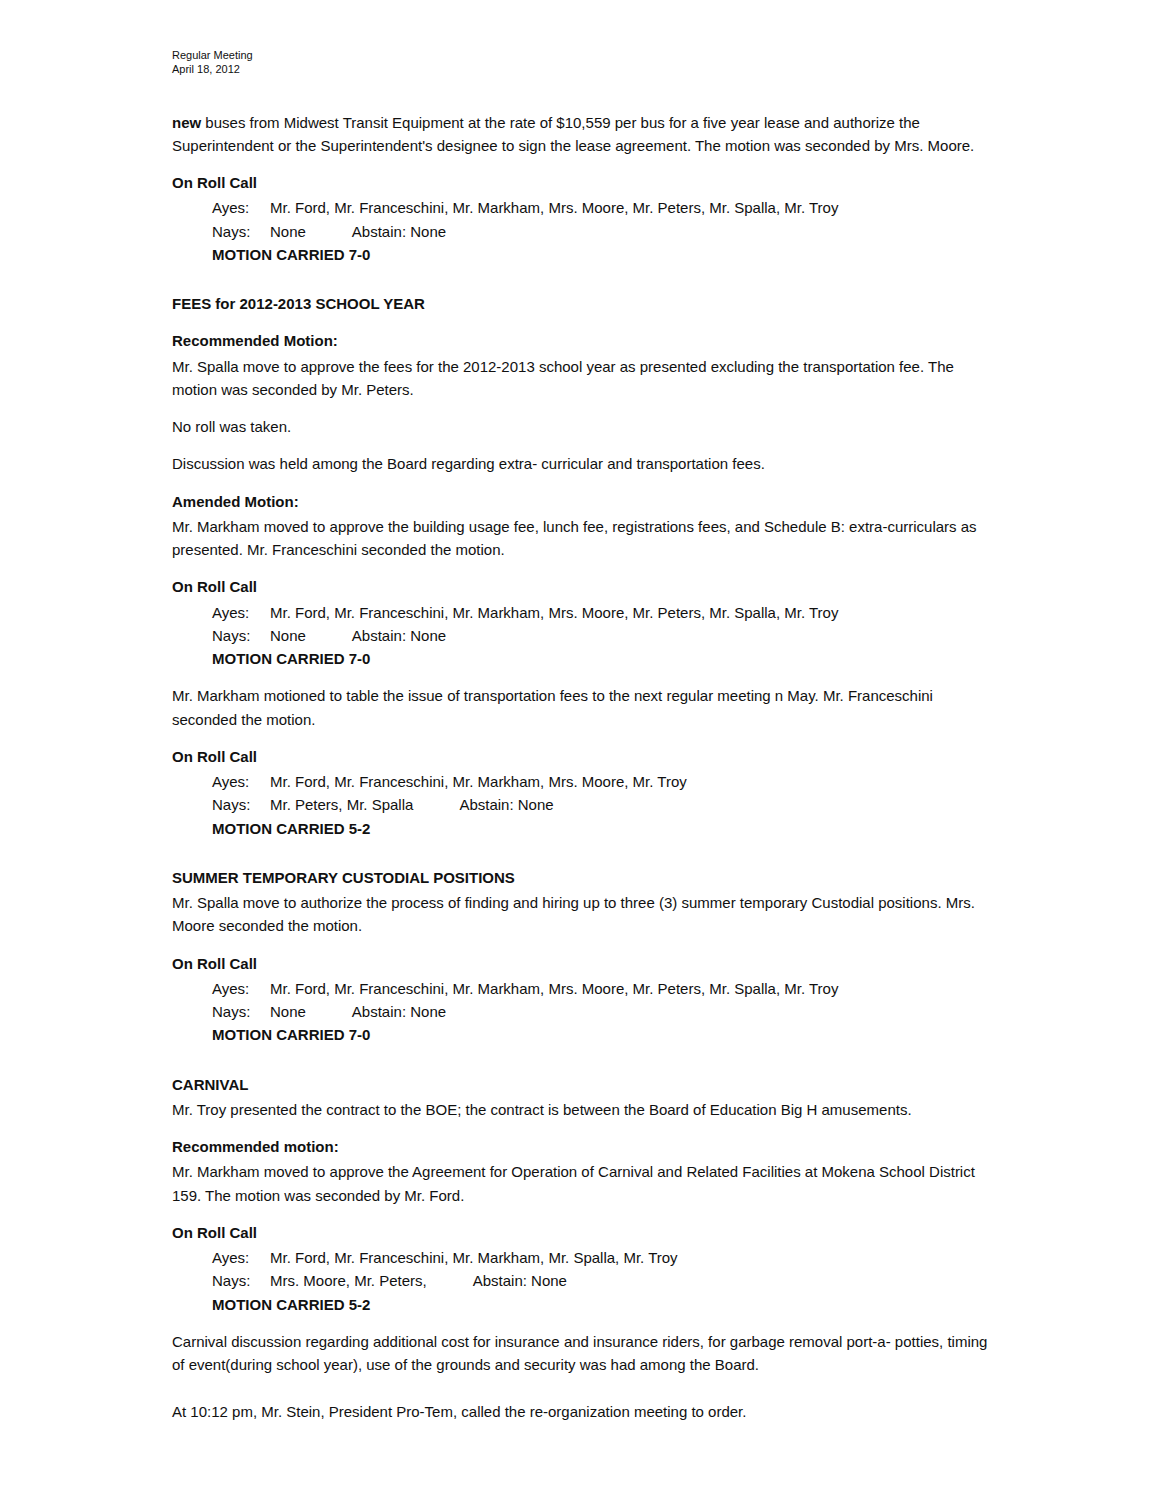Regular Meeting
April 18, 2012
new buses from Midwest Transit Equipment at the rate of $10,559 per bus for a five year lease and authorize the Superintendent or the Superintendent's designee to sign the lease agreement. The motion was seconded by Mrs. Moore.
On Roll Call
Ayes: Mr. Ford, Mr. Franceschini, Mr. Markham, Mrs. Moore, Mr. Peters, Mr. Spalla, Mr. Troy
Nays: None Abstain: None
MOTION CARRIED 7-0
FEES for 2012-2013 SCHOOL YEAR
Recommended Motion:
Mr. Spalla move to approve the fees for the 2012-2013 school year as presented excluding the transportation fee. The motion was seconded by Mr. Peters.
No roll was taken.
Discussion was held among the Board regarding extra- curricular and transportation fees.
Amended Motion:
Mr. Markham moved to approve the building usage fee, lunch fee, registrations fees, and Schedule B: extra-curriculars as presented. Mr. Franceschini seconded the motion.
On Roll Call
Ayes: Mr. Ford, Mr. Franceschini, Mr. Markham, Mrs. Moore, Mr. Peters, Mr. Spalla, Mr. Troy
Nays: None Abstain: None
MOTION CARRIED 7-0
Mr. Markham motioned to table the issue of transportation fees to the next regular meeting n May. Mr. Franceschini seconded the motion.
On Roll Call
Ayes: Mr. Ford, Mr. Franceschini, Mr. Markham, Mrs. Moore, Mr. Troy
Nays: Mr. Peters, Mr. Spalla Abstain: None
MOTION CARRIED 5-2
SUMMER TEMPORARY CUSTODIAL POSITIONS
Mr. Spalla move to authorize the process of finding and hiring up to three (3) summer temporary Custodial positions. Mrs. Moore seconded the motion.
On Roll Call
Ayes: Mr. Ford, Mr. Franceschini, Mr. Markham, Mrs. Moore, Mr. Peters, Mr. Spalla, Mr. Troy
Nays: None Abstain: None
MOTION CARRIED 7-0
CARNIVAL
Mr. Troy presented the contract to the BOE; the contract is between the Board of Education Big H amusements.
Recommended motion:
Mr. Markham moved to approve the Agreement for Operation of Carnival and Related Facilities at Mokena School District 159. The motion was seconded by Mr. Ford.
On Roll Call
Ayes: Mr. Ford, Mr. Franceschini, Mr. Markham, Mr. Spalla, Mr. Troy
Nays: Mrs. Moore, Mr. Peters, Abstain: None
MOTION CARRIED 5-2
Carnival discussion regarding additional cost for insurance and insurance riders, for garbage removal port-a- potties, timing of event(during school year), use of the grounds and security was had among the Board.
At 10:12 pm, Mr. Stein, President Pro-Tem, called the re-organization meeting to order.